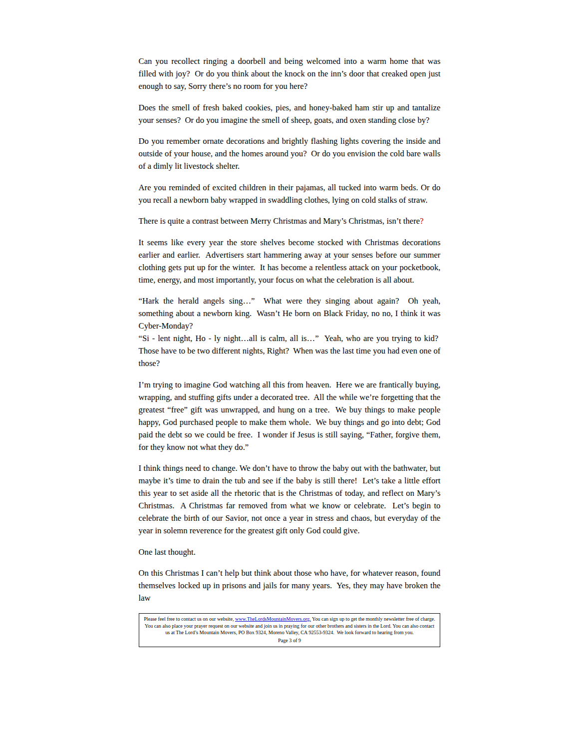Can you recollect ringing a doorbell and being welcomed into a warm home that was filled with joy? Or do you think about the knock on the inn’s door that creaked open just enough to say, Sorry there’s no room for you here?
Does the smell of fresh baked cookies, pies, and honey-baked ham stir up and tantalize your senses? Or do you imagine the smell of sheep, goats, and oxen standing close by?
Do you remember ornate decorations and brightly flashing lights covering the inside and outside of your house, and the homes around you? Or do you envision the cold bare walls of a dimly lit livestock shelter.
Are you reminded of excited children in their pajamas, all tucked into warm beds. Or do you recall a newborn baby wrapped in swaddling clothes, lying on cold stalks of straw.
There is quite a contrast between Merry Christmas and Mary’s Christmas, isn’t there?
It seems like every year the store shelves become stocked with Christmas decorations earlier and earlier. Advertisers start hammering away at your senses before our summer clothing gets put up for the winter. It has become a relentless attack on your pocketbook, time, energy, and most importantly, your focus on what the celebration is all about.
“Hark the herald angels sing…” What were they singing about again? Oh yeah, something about a newborn king. Wasn’t He born on Black Friday, no no, I think it was Cyber-Monday?
“Si - lent night, Ho - ly night…all is calm, all is…” Yeah, who are you trying to kid? Those have to be two different nights, Right? When was the last time you had even one of those?
I’m trying to imagine God watching all this from heaven. Here we are frantically buying, wrapping, and stuffing gifts under a decorated tree. All the while we’re forgetting that the greatest “free” gift was unwrapped, and hung on a tree. We buy things to make people happy, God purchased people to make them whole. We buy things and go into debt; God paid the debt so we could be free. I wonder if Jesus is still saying, “Father, forgive them, for they know not what they do.”
I think things need to change. We don’t have to throw the baby out with the bathwater, but maybe it’s time to drain the tub and see if the baby is still there! Let’s take a little effort this year to set aside all the rhetoric that is the Christmas of today, and reflect on Mary’s Christmas. A Christmas far removed from what we know or celebrate. Let’s begin to celebrate the birth of our Savior, not once a year in stress and chaos, but everyday of the year in solemn reverence for the greatest gift only God could give.
One last thought.
On this Christmas I can’t help but think about those who have, for whatever reason, found themselves locked up in prisons and jails for many years. Yes, they may have broken the law
Please feel free to contact us on our website, www.TheLordsMountainMovers.org. You can sign up to get the monthly newsletter free of charge. You can also place your prayer request on our website and join us in praying for our other brothers and sisters in the Lord. You can also contact us at The Lord’s Mountain Movers, PO Box 9324, Moreno Valley, CA 92553-9324. We look forward to hearing from you. Page 3 of 9